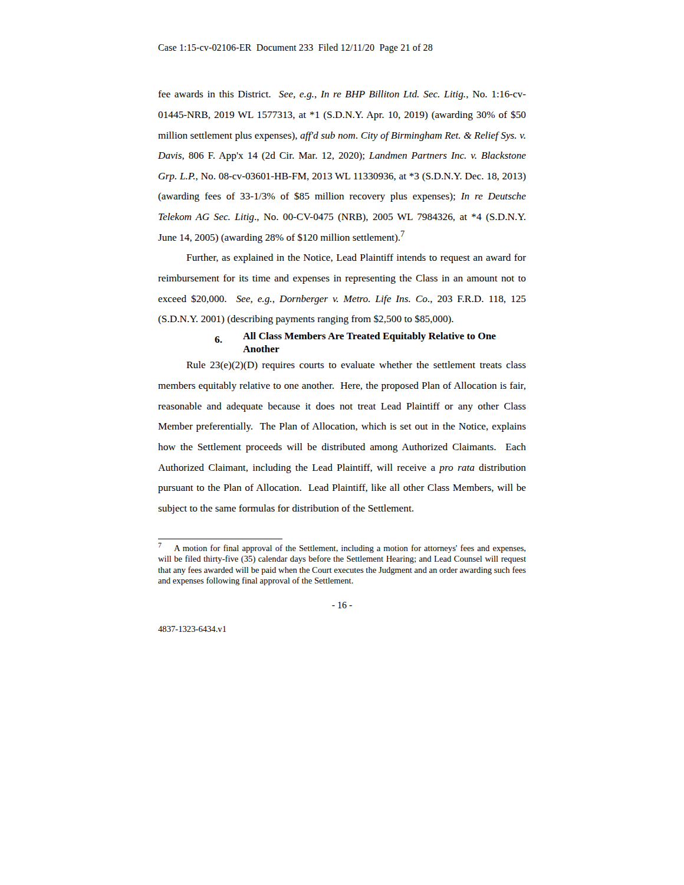Case 1:15-cv-02106-ER Document 233 Filed 12/11/20 Page 21 of 28
fee awards in this District. See, e.g., In re BHP Billiton Ltd. Sec. Litig., No. 1:16-cv-01445-NRB, 2019 WL 1577313, at *1 (S.D.N.Y. Apr. 10, 2019) (awarding 30% of $50 million settlement plus expenses), aff'd sub nom. City of Birmingham Ret. & Relief Sys. v. Davis, 806 F. App'x 14 (2d Cir. Mar. 12, 2020); Landmen Partners Inc. v. Blackstone Grp. L.P., No. 08-cv-03601-HB-FM, 2013 WL 11330936, at *3 (S.D.N.Y. Dec. 18, 2013) (awarding fees of 33-1/3% of $85 million recovery plus expenses); In re Deutsche Telekom AG Sec. Litig., No. 00-CV-0475 (NRB), 2005 WL 7984326, at *4 (S.D.N.Y. June 14, 2005) (awarding 28% of $120 million settlement).7
Further, as explained in the Notice, Lead Plaintiff intends to request an award for reimbursement for its time and expenses in representing the Class in an amount not to exceed $20,000. See, e.g., Dornberger v. Metro. Life Ins. Co., 203 F.R.D. 118, 125 (S.D.N.Y. 2001) (describing payments ranging from $2,500 to $85,000).
6.
All Class Members Are Treated Equitably Relative to One Another
Rule 23(e)(2)(D) requires courts to evaluate whether the settlement treats class members equitably relative to one another. Here, the proposed Plan of Allocation is fair, reasonable and adequate because it does not treat Lead Plaintiff or any other Class Member preferentially. The Plan of Allocation, which is set out in the Notice, explains how the Settlement proceeds will be distributed among Authorized Claimants. Each Authorized Claimant, including the Lead Plaintiff, will receive a pro rata distribution pursuant to the Plan of Allocation. Lead Plaintiff, like all other Class Members, will be subject to the same formulas for distribution of the Settlement.
7 A motion for final approval of the Settlement, including a motion for attorneys' fees and expenses, will be filed thirty-five (35) calendar days before the Settlement Hearing; and Lead Counsel will request that any fees awarded will be paid when the Court executes the Judgment and an order awarding such fees and expenses following final approval of the Settlement.
- 16 -
4837-1323-6434.v1